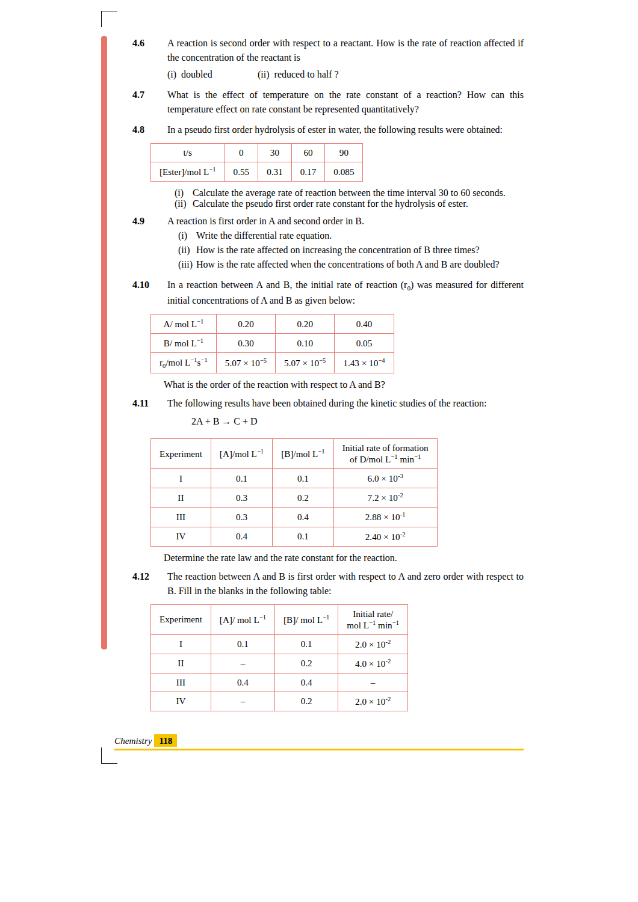4.6
A reaction is second order with respect to a reactant. How is the rate of reaction affected if the concentration of the reactant is
(i) doubled(ii) reduced to half ?
4.7
What is the effect of temperature on the rate constant of a reaction? How can this temperature effect on rate constant be represented quantitatively?
4.8
In a pseudo first order hydrolysis of ester in water, the following results were obtained:
| t/s | 0 | 30 | 60 | 90 |
| --- | --- | --- | --- | --- |
| [Ester]/mol L −1 | 0.55 | 0.31 | 0.17 | 0.085 |
(i)
Calculate the average rate of reaction between the time interval 30 to 60 seconds.
(ii)
Calculate the pseudo first order rate constant for the hydrolysis of ester.
4.9
A reaction is first order in A and second order in B.
(i)
Write the differential rate equation.
(ii)
How is the rate affected on increasing the concentration of B three times?
(iii)
How is the rate affected when the concentrations of both A and B are doubled?
4.10
In a reaction between A and B, the initial rate of reaction (r0) was measured for different initial concentrations of A and B as given below:
| A/ mol L −1 | 0.20 | 0.20 | 0.40 |
| B/ mol L −1 | 0.30 | 0.10 | 0.05 |
| r 0 /mol L −1 s −1 | 5.07 × 10 −5 | 5.07 × 10 −5 | 1.43 × 10 −4 |
What is the order of the reaction with respect to A and B?
4.11
The following results have been obtained during the kinetic studies of the reaction:
2A + B → C + D
| Experiment | [A]/mol L −1 | [B]/mol L −1 | Initial rate of formation of D/mol L −1 min −1 |
| --- | --- | --- | --- |
| I | 0.1 | 0.1 | 6.0 × 10 -3 |
| II | 0.3 | 0.2 | 7.2 × 10 -2 |
| III | 0.3 | 0.4 | 2.88 × 10 -1 |
| IV | 0.4 | 0.1 | 2.40 × 10 -2 |
Determine the rate law and the rate constant for the reaction.
4.12
The reaction between A and B is first order with respect to A and zero order with respect to B. Fill in the blanks in the following table:
| Experiment | [A]/ mol L −1 | [B]/ mol L −1 | Initial rate/ mol L −1 min −1 |
| --- | --- | --- | --- |
| I | 0.1 | 0.1 | 2.0 × 10 -2 |
| II | – | 0.2 | 4.0 × 10 -2 |
| III | 0.4 | 0.4 | – |
| IV | – | 0.2 | 2.0 × 10 -2 |
Chemistry 118